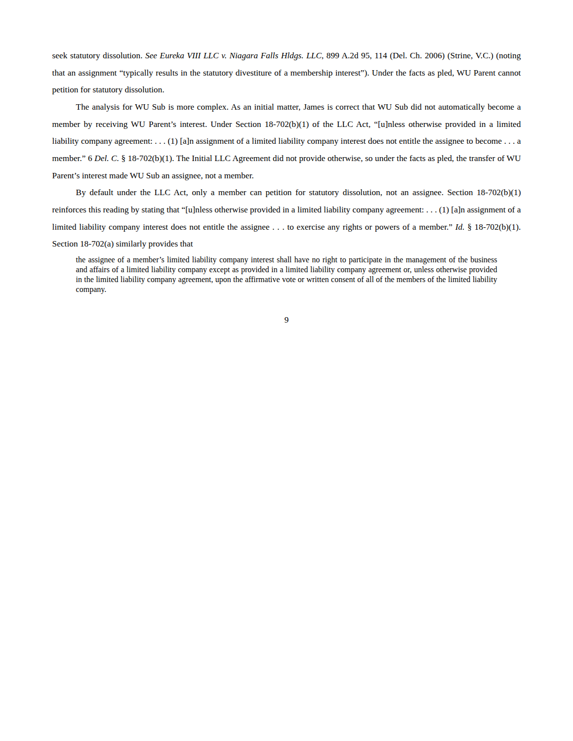seek statutory dissolution. See Eureka VIII LLC v. Niagara Falls Hldgs. LLC, 899 A.2d 95, 114 (Del. Ch. 2006) (Strine, V.C.) (noting that an assignment “typically results in the statutory divestiture of a membership interest”). Under the facts as pled, WU Parent cannot petition for statutory dissolution.
The analysis for WU Sub is more complex. As an initial matter, James is correct that WU Sub did not automatically become a member by receiving WU Parent’s interest. Under Section 18-702(b)(1) of the LLC Act, “[u]nless otherwise provided in a limited liability company agreement: . . . (1) [a]n assignment of a limited liability company interest does not entitle the assignee to become . . . a member.” 6 Del. C. § 18-702(b)(1). The Initial LLC Agreement did not provide otherwise, so under the facts as pled, the transfer of WU Parent’s interest made WU Sub an assignee, not a member.
By default under the LLC Act, only a member can petition for statutory dissolution, not an assignee. Section 18-702(b)(1) reinforces this reading by stating that “[u]nless otherwise provided in a limited liability company agreement: . . . (1) [a]n assignment of a limited liability company interest does not entitle the assignee . . . to exercise any rights or powers of a member.” Id. § 18-702(b)(1). Section 18-702(a) similarly provides that
the assignee of a member’s limited liability company interest shall have no right to participate in the management of the business and affairs of a limited liability company except as provided in a limited liability company agreement or, unless otherwise provided in the limited liability company agreement, upon the affirmative vote or written consent of all of the members of the limited liability company.
9